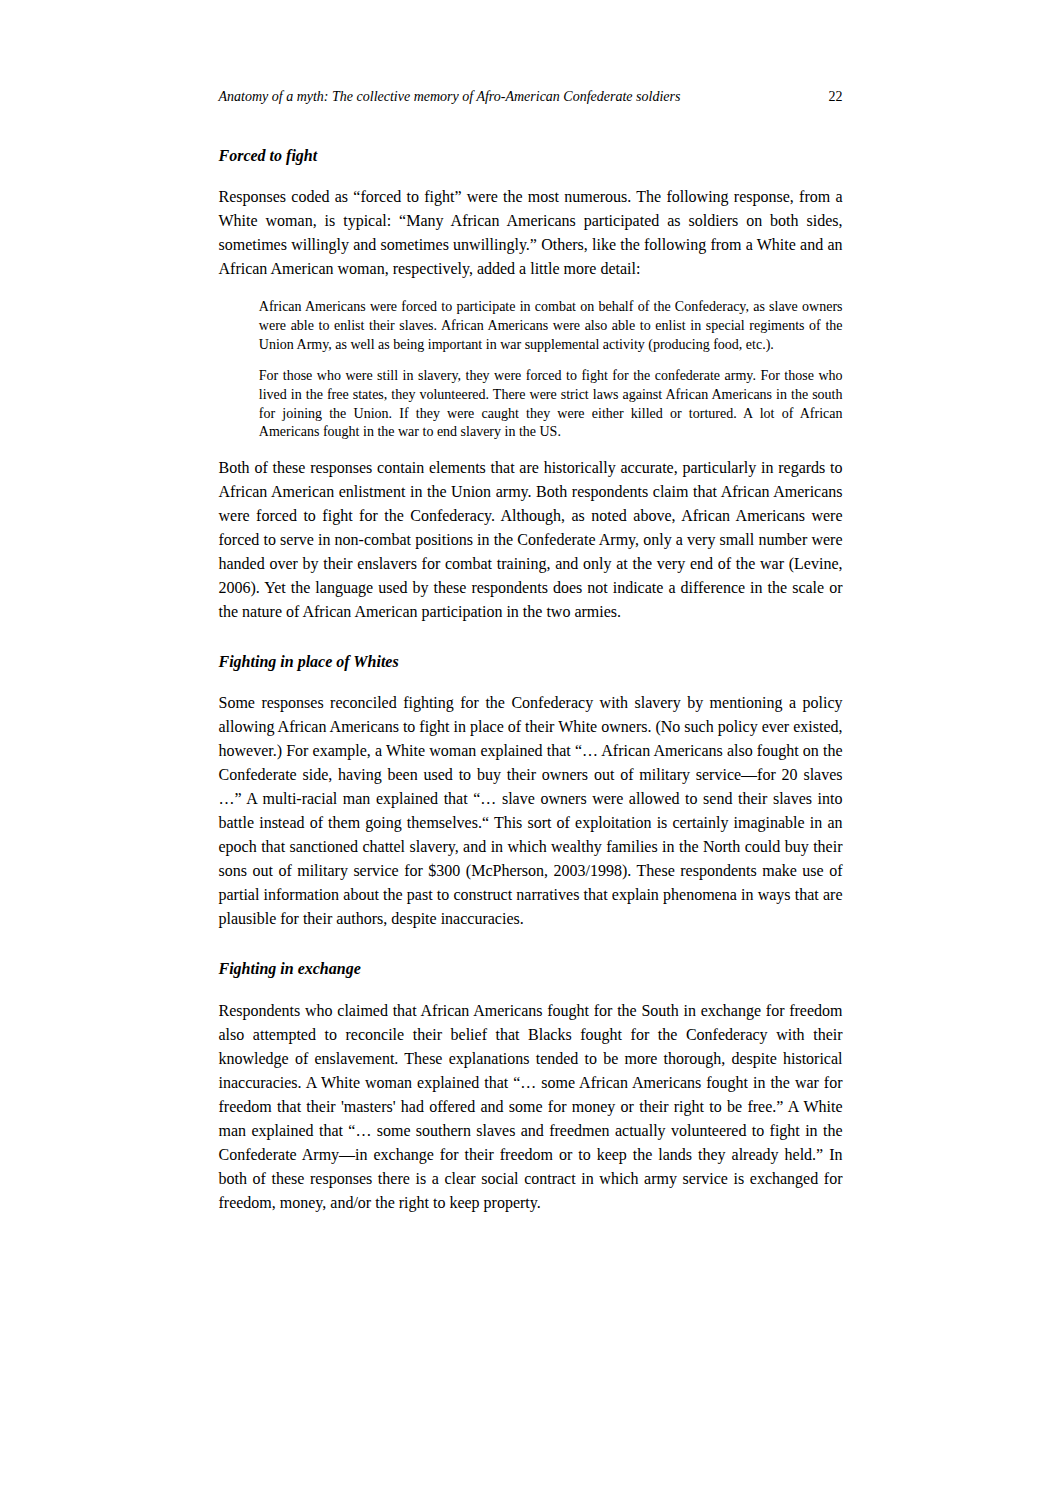Anatomy of a myth: The collective memory of Afro-American Confederate soldiers 22
Forced to fight
Responses coded as “forced to fight” were the most numerous. The following response, from a White woman, is typical: “Many African Americans participated as soldiers on both sides, sometimes willingly and sometimes unwillingly.” Others, like the following from a White and an African American woman, respectively, added a little more detail:
African Americans were forced to participate in combat on behalf of the Confederacy, as slave owners were able to enlist their slaves. African Americans were also able to enlist in special regiments of the Union Army, as well as being important in war supplemental activity (producing food, etc.).
For those who were still in slavery, they were forced to fight for the confederate army. For those who lived in the free states, they volunteered. There were strict laws against African Americans in the south for joining the Union. If they were caught they were either killed or tortured. A lot of African Americans fought in the war to end slavery in the US.
Both of these responses contain elements that are historically accurate, particularly in regards to African American enlistment in the Union army. Both respondents claim that African Americans were forced to fight for the Confederacy. Although, as noted above, African Americans were forced to serve in non-combat positions in the Confederate Army, only a very small number were handed over by their enslavers for combat training, and only at the very end of the war (Levine, 2006). Yet the language used by these respondents does not indicate a difference in the scale or the nature of African American participation in the two armies.
Fighting in place of Whites
Some responses reconciled fighting for the Confederacy with slavery by mentioning a policy allowing African Americans to fight in place of their White owners. (No such policy ever existed, however.) For example, a White woman explained that “… African Americans also fought on the Confederate side, having been used to buy their owners out of military service—for 20 slaves …” A multi-racial man explained that “… slave owners were allowed to send their slaves into battle instead of them going themselves.“ This sort of exploitation is certainly imaginable in an epoch that sanctioned chattel slavery, and in which wealthy families in the North could buy their sons out of military service for $300 (McPherson, 2003/1998). These respondents make use of partial information about the past to construct narratives that explain phenomena in ways that are plausible for their authors, despite inaccuracies.
Fighting in exchange
Respondents who claimed that African Americans fought for the South in exchange for freedom also attempted to reconcile their belief that Blacks fought for the Confederacy with their knowledge of enslavement. These explanations tended to be more thorough, despite historical inaccuracies. A White woman explained that “… some African Americans fought in the war for freedom that their 'masters' had offered and some for money or their right to be free.” A White man explained that “… some southern slaves and freedmen actually volunteered to fight in the Confederate Army—in exchange for their freedom or to keep the lands they already held.” In both of these responses there is a clear social contract in which army service is exchanged for freedom, money, and/or the right to keep property.